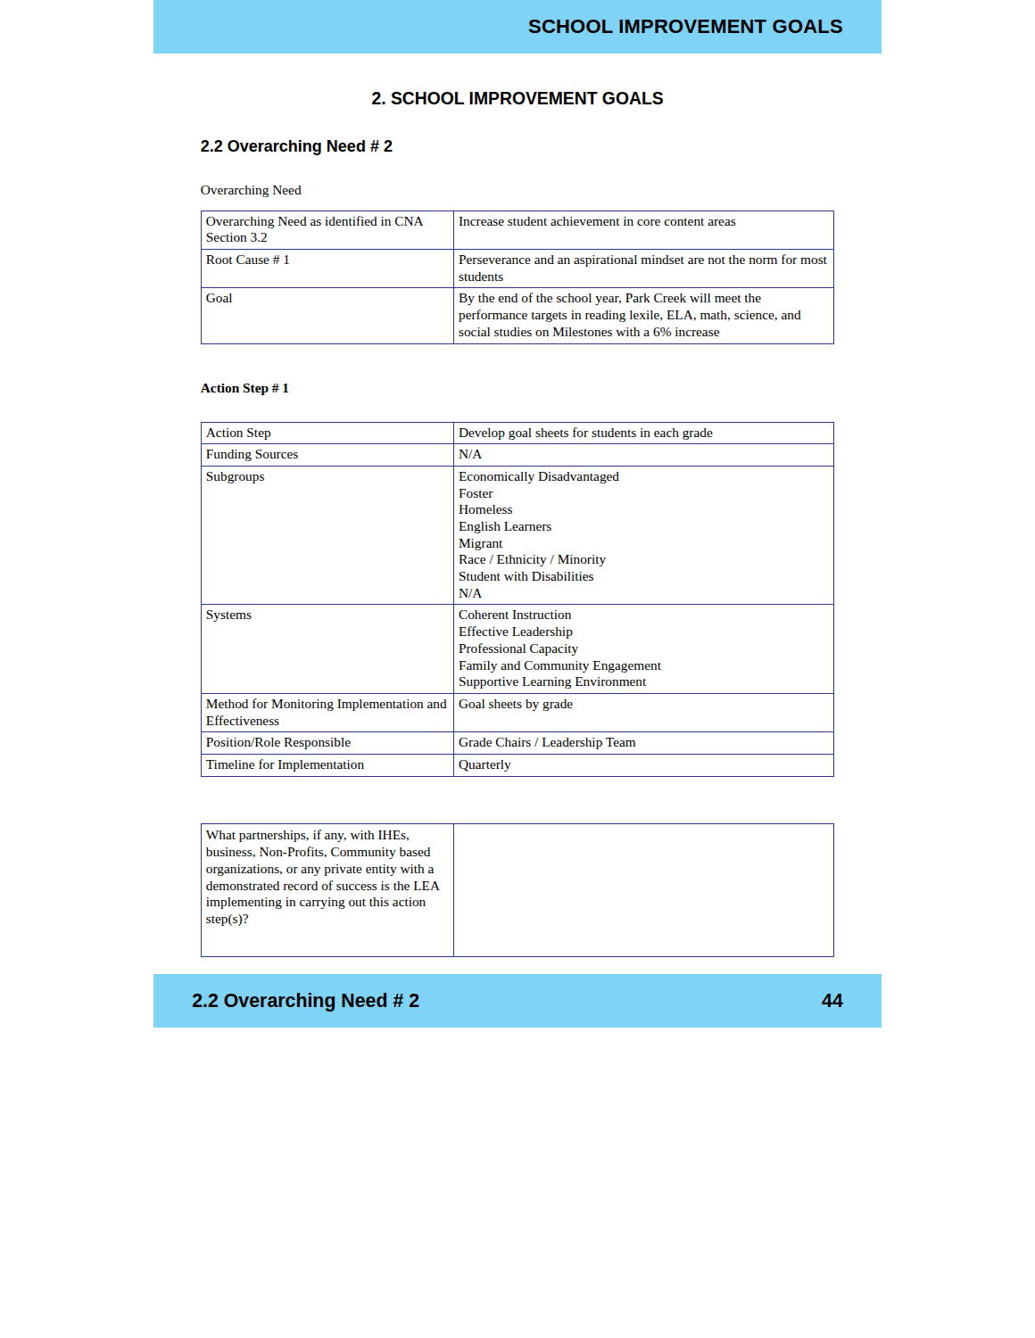SCHOOL IMPROVEMENT GOALS
2. SCHOOL IMPROVEMENT GOALS
2.2 Overarching Need # 2
Overarching Need
| Overarching Need as identified in CNA Section 3.2 | Increase student achievement in core content areas |
| Root Cause # 1 | Perseverance and an aspirational mindset are not the norm for most students |
| Goal | By the end of the school year, Park Creek will meet the performance targets in reading lexile, ELA, math, science, and social studies on Milestones with a 6% increase |
Action Step # 1
| Action Step | Develop goal sheets for students in each grade |
| Funding Sources | N/A |
| Subgroups | Economically Disadvantaged Foster Homeless English Learners Migrant Race / Ethnicity / Minority Student with Disabilities N/A |
| Systems | Coherent Instruction Effective Leadership Professional Capacity Family and Community Engagement Supportive Learning Environment |
| Method for Monitoring Implementation and Effectiveness | Goal sheets by grade |
| Position/Role Responsible | Grade Chairs / Leadership Team |
| Timeline for Implementation | Quarterly |
| What partnerships, if any, with IHEs, business, Non-Profits, Community based organizations, or any private entity with a demonstrated record of success is the LEA implementing in carrying out this action step(s)? | |
2.2 Overarching Need # 2
44